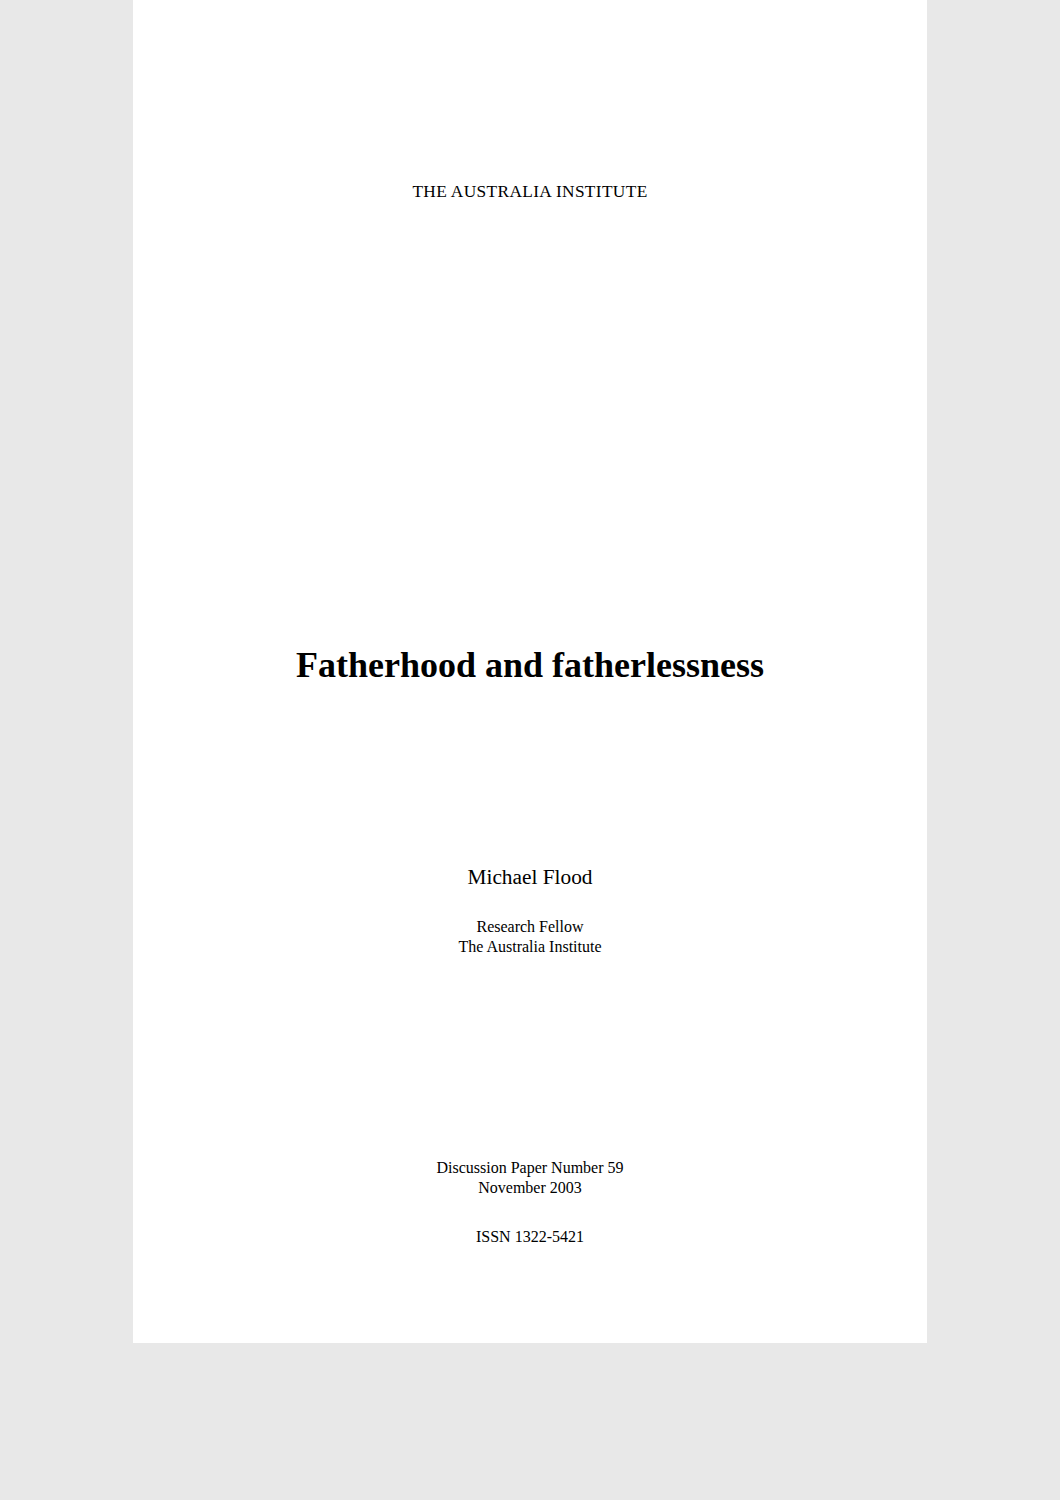THE AUSTRALIA INSTITUTE
Fatherhood and fatherlessness
Michael Flood
Research Fellow
The Australia Institute
Discussion Paper Number 59
November 2003
ISSN 1322-5421